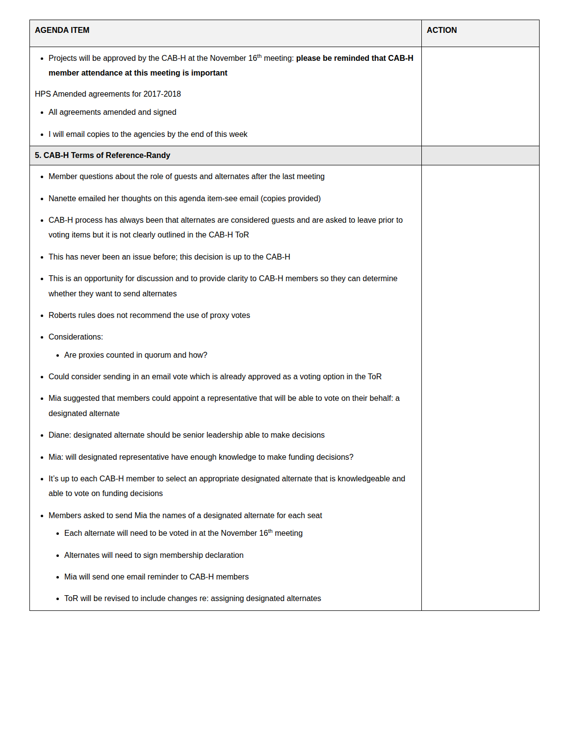| AGENDA ITEM | ACTION |
| --- | --- |
| Projects will be approved by the CAB-H at the November 16 th meeting: please be reminded that CAB-H member attendance at this meeting is important HPS Amended agreements for 2017-2018 All agreements amended and signed I will email copies to the agencies by the end of this week | |
| 5. CAB-H Terms of Reference-Randy | |
| Member questions about the role of guests and alternates after the last meeting Nanette emailed her thoughts on this agenda item-see email (copies provided) CAB-H process has always been that alternates are considered guests and are asked to leave prior to voting items but it is not clearly outlined in the CAB-H ToR This has never been an issue before; this decision is up to the CAB-H This is an opportunity for discussion and to provide clarity to CAB-H members so they can determine whether they want to send alternates Roberts rules does not recommend the use of proxy votes Considerations: Are proxies counted in quorum and how? Could consider sending in an email vote which is already approved as a voting option in the ToR Mia suggested that members could appoint a representative that will be able to vote on their behalf: a designated alternate Diane: designated alternate should be senior leadership able to make decisions Mia: will designated representative have enough knowledge to make funding decisions? It’s up to each CAB-H member to select an appropriate designated alternate that is knowledgeable and able to vote on funding decisions Members asked to send Mia the names of a designated alternate for each seat Each alternate will need to be voted in at the November 16 th meeting Alternates will need to sign membership declaration Mia will send one email reminder to CAB-H members ToR will be revised to include changes re: assigning designated alternates | |